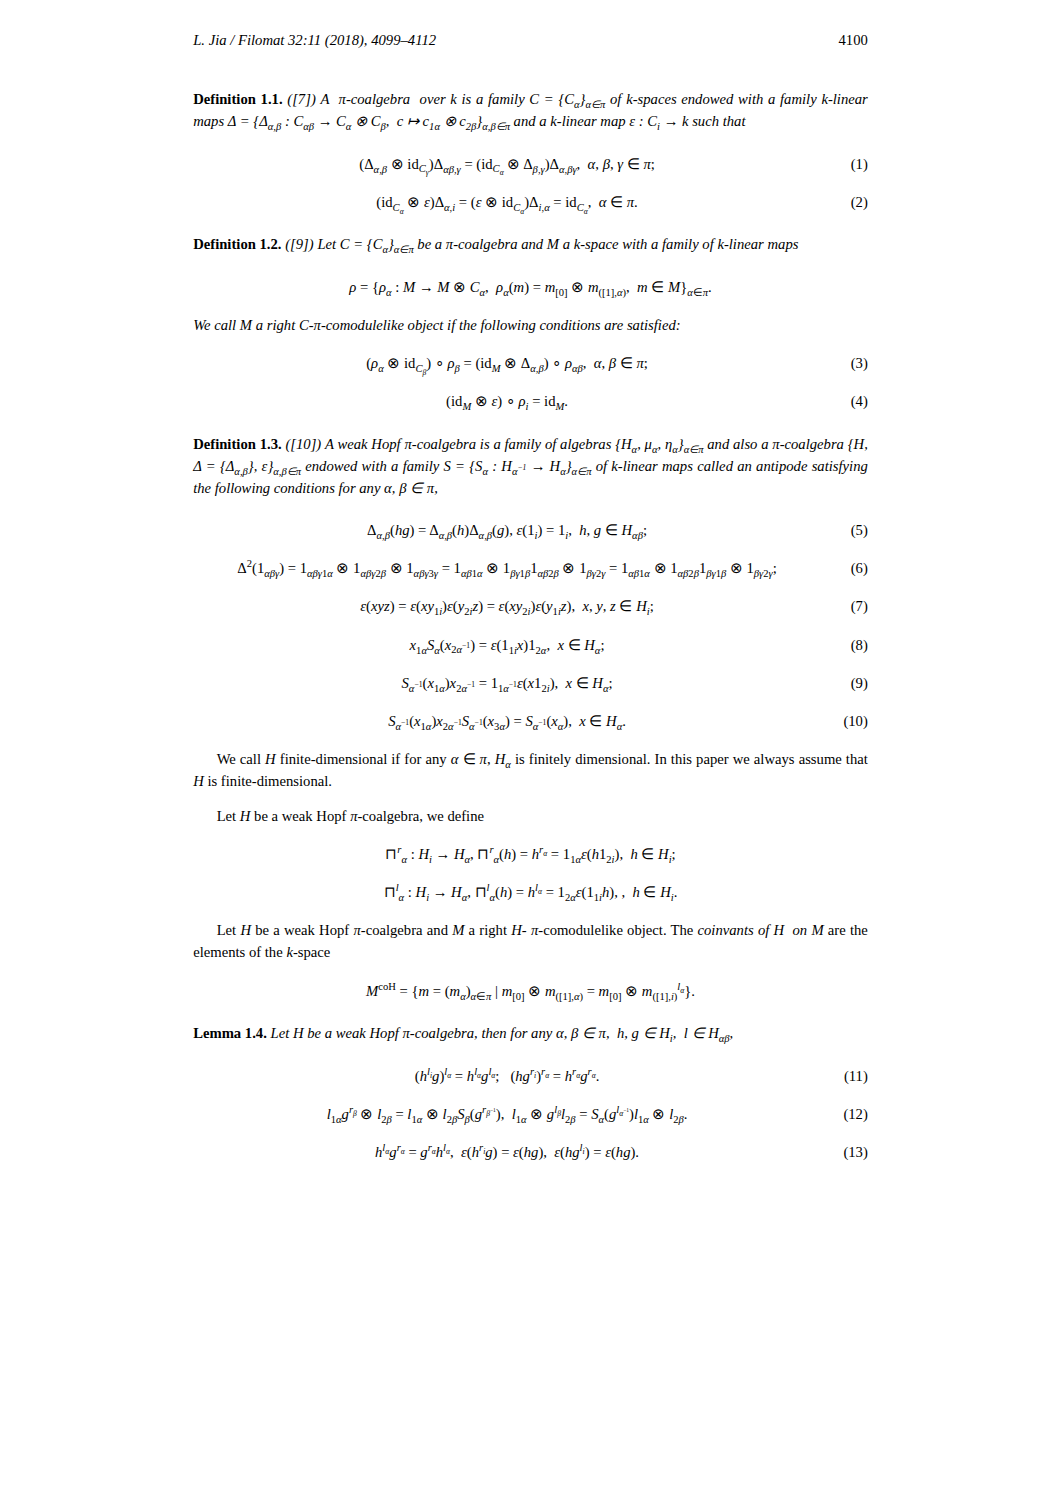L. Jia / Filomat 32:11 (2018), 4099–4112 4100
Definition 1.1. ([7]) A π-coalgebra over k is a family C = {Cα}α∈π of k-spaces endowed with a family k-linear maps Δ = {Δα,β : Cαβ → Cα ⊗ Cβ, c ↦ c1α ⊗ c2β}α,β∈π and a k-linear map ε : Ci → k such that
(Δα,β ⊗ idCγ)Δαβ,γ = (idCα ⊗ Δβ,γ)Δα,βγ, α, β, γ ∈ π;
(1)
(idCα ⊗ ε)Δα,i = (ε ⊗ idCα)Δi,α = idCα, α ∈ π.
(2)
Definition 1.2. ([9]) Let C = {Cα}α∈π be a π-coalgebra and M a k-space with a family of k-linear maps
ρ = {ρα : M → M ⊗ Cα, ρα(m) = m[0] ⊗ m([1],α), m ∈ M}α∈π.
We call M a right C-π-comodulelike object if the following conditions are satisfied:
(ρα ⊗ idCβ) ∘ ρβ = (idM ⊗ Δα,β) ∘ ραβ, α, β ∈ π;
(3)
(idM ⊗ ε) ∘ ρi = idM.
(4)
Definition 1.3. ([10]) A weak Hopf π-coalgebra is a family of algebras {Hα, μα, ηα}α∈π and also a π-coalgebra {H, Δ = {Δα,β}, ε}α,β∈π endowed with a family S = {Sα : Hα−1 → Hα}α∈π of k-linear maps called an antipode satisfying the following conditions for any α, β ∈ π,
Δα,β(hg) = Δα,β(h)Δα,β(g), ε(1i) = 1i, h, g ∈ Hαβ;
(5)
Δ2(1αβγ) = 1αβγ1α ⊗ 1αβγ2β ⊗ 1αβγ3γ = 1αβ1α ⊗ 1βγ1β1αβ2β ⊗ 1βγ2γ = 1αβ1α ⊗ 1αβ2β1βγ1β ⊗ 1βγ2γ;
(6)
ε(xyz) = ε(xy1i)ε(y2iz) = ε(xy2i)ε(y1iz), x, y, z ∈ Hi;
(7)
x1αSα(x2α−1) = ε(11ix)12α, x ∈ Hα;
(8)
Sα−1(x1α)x2α−1 = 11α−1ε(x12i), x ∈ Hα;
(9)
Sα−1(x1α)x2α−1Sα−1(x3α) = Sα−1(xα), x ∈ Hα.
(10)
We call H finite-dimensional if for any α ∈ π, Hα is finitely dimensional. In this paper we always assume that H is finite-dimensional.
Let H be a weak Hopf π-coalgebra, we define
⊓rα : Hi → Hα, ⊓rα(h) = hrα = 11αε(h12i), h ∈ Hi;
⊓lα : Hi → Hα, ⊓lα(h) = hlα = 12αε(11ih), , h ∈ Hi.
Let H be a weak Hopf π-coalgebra and M a right H- π-comodulelike object. The coinvants of H on M are the elements of the k-space
McoH = {m = (mα)α∈π | m[0] ⊗ m([1],α) = m[0] ⊗ m([1],i)lα}.
Lemma 1.4. Let H be a weak Hopf π-coalgebra, then for any α, β ∈ π, h, g ∈ Hi, l ∈ Hαβ,
(hlig)lα = hlαglα; (hgri)rα = hrαgrα.
(11)
l1αgrβ ⊗ l2β = l1α ⊗ l2βSβ(grβ−1), l1α ⊗ glβl2β = Sα(glα−1)l1α ⊗ l2β.
(12)
hlαgrα = grαhlα, ε(hrig) = ε(hg), ε(hgli) = ε(hg).
(13)